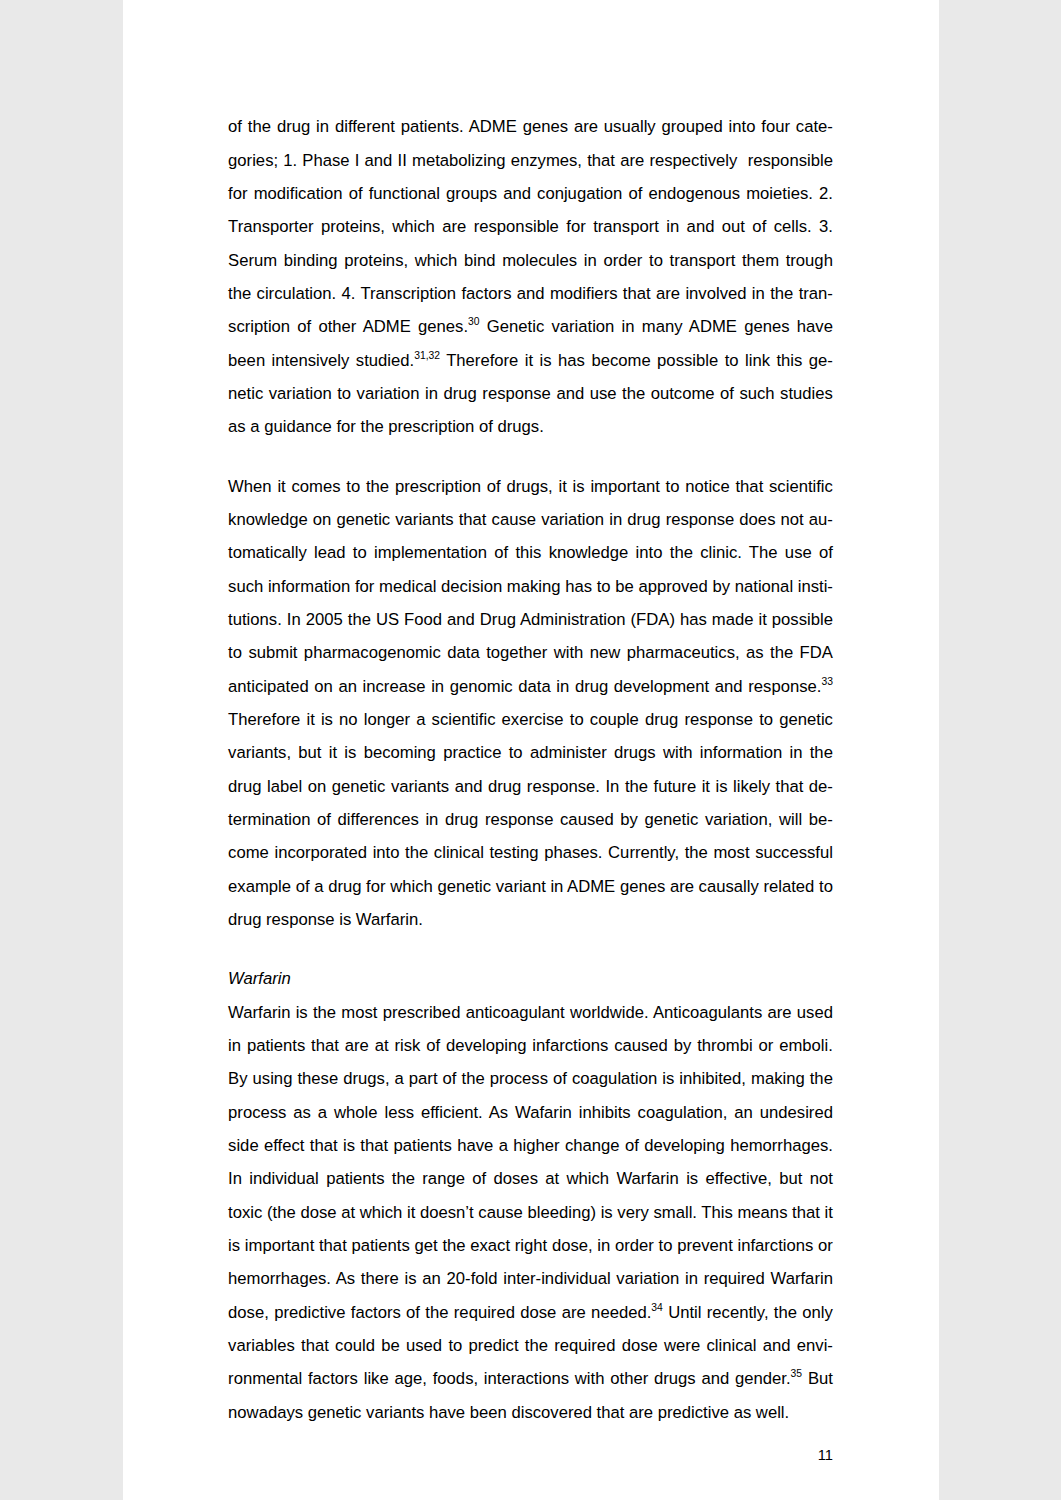of the drug in different patients. ADME genes are usually grouped into four categories; 1. Phase I and II metabolizing enzymes, that are respectively responsible for modification of functional groups and conjugation of endogenous moieties. 2. Transporter proteins, which are responsible for transport in and out of cells. 3. Serum binding proteins, which bind molecules in order to transport them trough the circulation. 4. Transcription factors and modifiers that are involved in the transcription of other ADME genes.30 Genetic variation in many ADME genes have been intensively studied.31,32 Therefore it is has become possible to link this genetic variation to variation in drug response and use the outcome of such studies as a guidance for the prescription of drugs.
When it comes to the prescription of drugs, it is important to notice that scientific knowledge on genetic variants that cause variation in drug response does not automatically lead to implementation of this knowledge into the clinic. The use of such information for medical decision making has to be approved by national institutions. In 2005 the US Food and Drug Administration (FDA) has made it possible to submit pharmacogenomic data together with new pharmaceutics, as the FDA anticipated on an increase in genomic data in drug development and response.33 Therefore it is no longer a scientific exercise to couple drug response to genetic variants, but it is becoming practice to administer drugs with information in the drug label on genetic variants and drug response. In the future it is likely that determination of differences in drug response caused by genetic variation, will become incorporated into the clinical testing phases. Currently, the most successful example of a drug for which genetic variant in ADME genes are causally related to drug response is Warfarin.
Warfarin
Warfarin is the most prescribed anticoagulant worldwide. Anticoagulants are used in patients that are at risk of developing infarctions caused by thrombi or emboli. By using these drugs, a part of the process of coagulation is inhibited, making the process as a whole less efficient. As Wafarin inhibits coagulation, an undesired side effect that is that patients have a higher change of developing hemorrhages. In individual patients the range of doses at which Warfarin is effective, but not toxic (the dose at which it doesn’t cause bleeding) is very small. This means that it is important that patients get the exact right dose, in order to prevent infarctions or hemorrhages. As there is an 20-fold inter-individual variation in required Warfarin dose, predictive factors of the required dose are needed.34 Until recently, the only variables that could be used to predict the required dose were clinical and environmental factors like age, foods, interactions with other drugs and gender.35 But nowadays genetic variants have been discovered that are predictive as well.
11